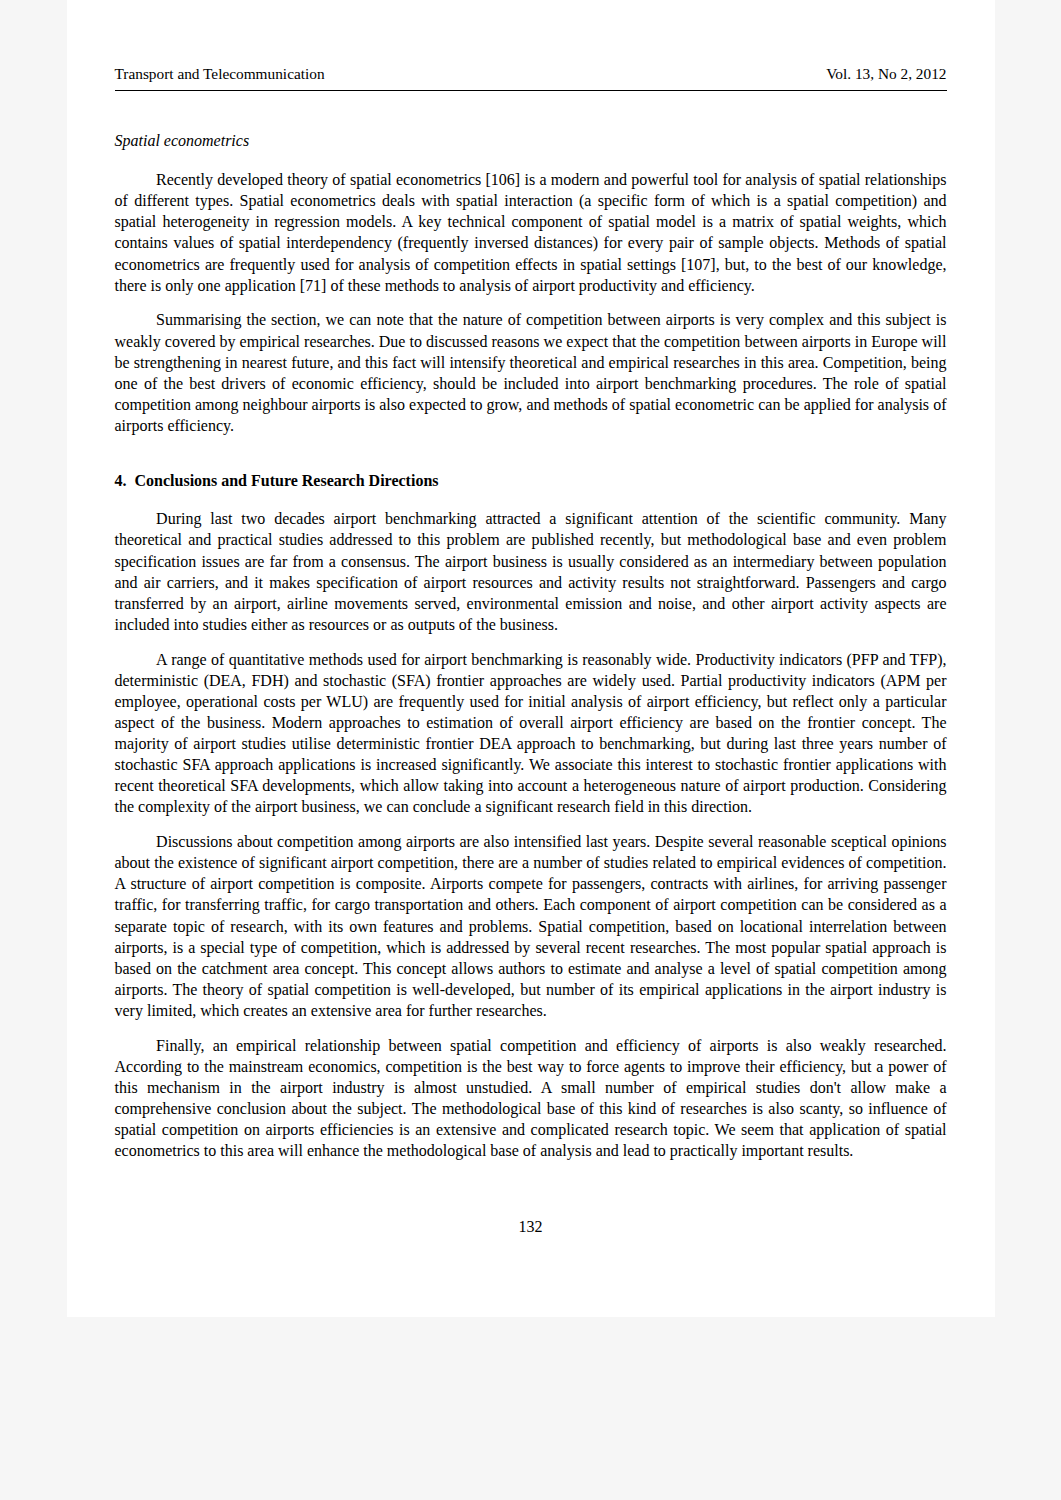Transport and Telecommunication Vol. 13, No 2, 2012
Spatial econometrics
Recently developed theory of spatial econometrics [106] is a modern and powerful tool for analysis of spatial relationships of different types. Spatial econometrics deals with spatial interaction (a specific form of which is a spatial competition) and spatial heterogeneity in regression models. A key technical component of spatial model is a matrix of spatial weights, which contains values of spatial interdependency (frequently inversed distances) for every pair of sample objects. Methods of spatial econometrics are frequently used for analysis of competition effects in spatial settings [107], but, to the best of our knowledge, there is only one application [71] of these methods to analysis of airport productivity and efficiency.
Summarising the section, we can note that the nature of competition between airports is very complex and this subject is weakly covered by empirical researches. Due to discussed reasons we expect that the competition between airports in Europe will be strengthening in nearest future, and this fact will intensify theoretical and empirical researches in this area. Competition, being one of the best drivers of economic efficiency, should be included into airport benchmarking procedures. The role of spatial competition among neighbour airports is also expected to grow, and methods of spatial econometric can be applied for analysis of airports efficiency.
4. Conclusions and Future Research Directions
During last two decades airport benchmarking attracted a significant attention of the scientific community. Many theoretical and practical studies addressed to this problem are published recently, but methodological base and even problem specification issues are far from a consensus. The airport business is usually considered as an intermediary between population and air carriers, and it makes specification of airport resources and activity results not straightforward. Passengers and cargo transferred by an airport, airline movements served, environmental emission and noise, and other airport activity aspects are included into studies either as resources or as outputs of the business.
A range of quantitative methods used for airport benchmarking is reasonably wide. Productivity indicators (PFP and TFP), deterministic (DEA, FDH) and stochastic (SFA) frontier approaches are widely used. Partial productivity indicators (APM per employee, operational costs per WLU) are frequently used for initial analysis of airport efficiency, but reflect only a particular aspect of the business. Modern approaches to estimation of overall airport efficiency are based on the frontier concept. The majority of airport studies utilise deterministic frontier DEA approach to benchmarking, but during last three years number of stochastic SFA approach applications is increased significantly. We associate this interest to stochastic frontier applications with recent theoretical SFA developments, which allow taking into account a heterogeneous nature of airport production. Considering the complexity of the airport business, we can conclude a significant research field in this direction.
Discussions about competition among airports are also intensified last years. Despite several reasonable sceptical opinions about the existence of significant airport competition, there are a number of studies related to empirical evidences of competition. A structure of airport competition is composite. Airports compete for passengers, contracts with airlines, for arriving passenger traffic, for transferring traffic, for cargo transportation and others. Each component of airport competition can be considered as a separate topic of research, with its own features and problems. Spatial competition, based on locational interrelation between airports, is a special type of competition, which is addressed by several recent researches. The most popular spatial approach is based on the catchment area concept. This concept allows authors to estimate and analyse a level of spatial competition among airports. The theory of spatial competition is well-developed, but number of its empirical applications in the airport industry is very limited, which creates an extensive area for further researches.
Finally, an empirical relationship between spatial competition and efficiency of airports is also weakly researched. According to the mainstream economics, competition is the best way to force agents to improve their efficiency, but a power of this mechanism in the airport industry is almost unstudied. A small number of empirical studies don't allow make a comprehensive conclusion about the subject. The methodological base of this kind of researches is also scanty, so influence of spatial competition on airports efficiencies is an extensive and complicated research topic. We seem that application of spatial econometrics to this area will enhance the methodological base of analysis and lead to practically important results.
132